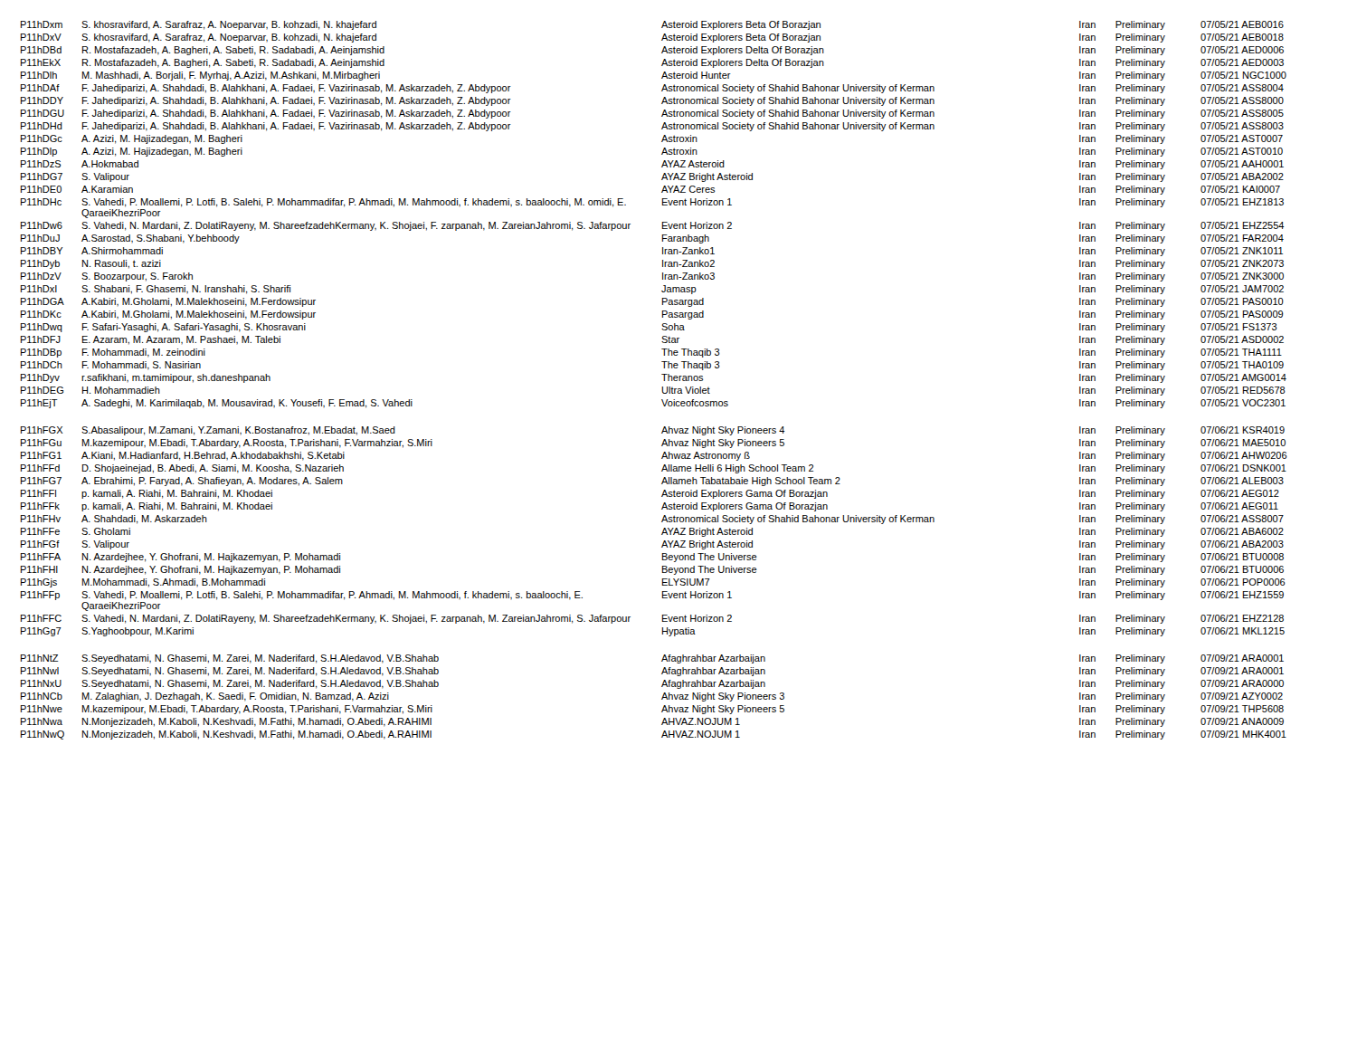| P11hDxm | S. khosravifard, A. Sarafraz, A. Noeparvar, B. kohzadi, N. khajefard | Asteroid Explorers Beta Of Borazjan | Iran | Preliminary | 07/05/21 AEB0016 |
| P11hDxV | S. khosravifard, A. Sarafraz, A. Noeparvar, B. kohzadi, N. khajefard | Asteroid Explorers Beta Of Borazjan | Iran | Preliminary | 07/05/21 AEB0018 |
| P11hDBd | R. Mostafazadeh, A. Bagheri, A. Sabeti, R. Sadabadi, A. Aeinjamshid | Asteroid Explorers Delta Of Borazjan | Iran | Preliminary | 07/05/21 AED0006 |
| P11hEkX | R. Mostafazadeh, A. Bagheri, A. Sabeti, R. Sadabadi, A. Aeinjamshid | Asteroid Explorers Delta Of Borazjan | Iran | Preliminary | 07/05/21 AED0003 |
| P11hDlh | M. Mashhadi, A. Borjali, F. Myrhaj, A.Azizi, M.Ashkani, M.Mirbagheri | Asteroid Hunter | Iran | Preliminary | 07/05/21 NGC1000 |
| P11hDAf | F. Jahediparizi, A. Shahdadi, B. Alahkhani, A. Fadaei, F. Vazirinasab, M. Askarzadeh, Z. Abdypoor | Astronomical Society of Shahid Bahonar University of Kerman | Iran | Preliminary | 07/05/21 ASS8004 |
| P11hDDY | F. Jahediparizi, A. Shahdadi, B. Alahkhani, A. Fadaei, F. Vazirinasab, M. Askarzadeh, Z. Abdypoor | Astronomical Society of Shahid Bahonar University of Kerman | Iran | Preliminary | 07/05/21 ASS8000 |
| P11hDGU | F. Jahediparizi, A. Shahdadi, B. Alahkhani, A. Fadaei, F. Vazirinasab, M. Askarzadeh, Z. Abdypoor | Astronomical Society of Shahid Bahonar University of Kerman | Iran | Preliminary | 07/05/21 ASS8005 |
| P11hDHd | F. Jahediparizi, A. Shahdadi, B. Alahkhani, A. Fadaei, F. Vazirinasab, M. Askarzadeh, Z. Abdypoor | Astronomical Society of Shahid Bahonar University of Kerman | Iran | Preliminary | 07/05/21 ASS8003 |
| P11hDGc | A. Azizi, M. Hajizadegan, M. Bagheri | Astroxin | Iran | Preliminary | 07/05/21 AST0007 |
| P11hDlp | A. Azizi, M. Hajizadegan, M. Bagheri | Astroxin | Iran | Preliminary | 07/05/21 AST0010 |
| P11hDzS | A.Hokmabad | AYAZ Asteroid | Iran | Preliminary | 07/05/21 AAH0001 |
| P11hDG7 | S. Valipour | AYAZ Bright Asteroid | Iran | Preliminary | 07/05/21 ABA2002 |
| P11hDE0 | A.Karamian | AYAZ Ceres | Iran | Preliminary | 07/05/21 KAI0007 |
| P11hDHc | S. Vahedi, P. Moallemi, P. Lotfi, B. Salehi, P. Mohammadifar, P. Ahmadi, M. Mahmoodi, f. khademi, s. baaloochi, M. omidi, E. QaraeiKhezriPoor | Event Horizon 1 | Iran | Preliminary | 07/05/21 EHZ1813 |
| P11hDw6 | S. Vahedi, N. Mardani, Z. DolatiRayeny, M. ShareefzadehKermany, K. Shojaei, F. zarpanah, M. ZareianJahromi, S. Jafarpour | Event Horizon 2 | Iran | Preliminary | 07/05/21 EHZ2554 |
| P11hDuJ | A.Sarostad, S.Shabani, Y.behboody | Faranbagh | Iran | Preliminary | 07/05/21 FAR2004 |
| P11hDBY | A.Shirmohammadi | Iran-Zanko1 | Iran | Preliminary | 07/05/21 ZNK1011 |
| P11hDyb | N. Rasouli, t. azizi | Iran-Zanko2 | Iran | Preliminary | 07/05/21 ZNK2073 |
| P11hDzV | S. Boozarpour, S. Farokh | Iran-Zanko3 | Iran | Preliminary | 07/05/21 ZNK3000 |
| P11hDxI | S. Shabani, F. Ghasemi, N. Iranshahi, S. Sharifi | Jamasp | Iran | Preliminary | 07/05/21 JAM7002 |
| P11hDGA | A.Kabiri, M.Gholami, M.Malekhoseini, M.Ferdowsipur | Pasargad | Iran | Preliminary | 07/05/21 PAS0010 |
| P11hDKc | A.Kabiri, M.Gholami, M.Malekhoseini, M.Ferdowsipur | Pasargad | Iran | Preliminary | 07/05/21 PAS0009 |
| P11hDwq | F. Safari-Yasaghi, A. Safari-Yasaghi, S. Khosravani | Soha | Iran | Preliminary | 07/05/21 FS1373 |
| P11hDFJ | E. Azaram, M. Azaram, M. Pashaei, M. Talebi | Star | Iran | Preliminary | 07/05/21 ASD0002 |
| P11hDBp | F. Mohammadi, M. zeinodini | The Thaqib 3 | Iran | Preliminary | 07/05/21 THA1111 |
| P11hDCh | F. Mohammadi, S. Nasirian | The Thaqib 3 | Iran | Preliminary | 07/05/21 THA0109 |
| P11hDyv | r.safikhani, m.tamimipour, sh.daneshpanah | Theranos | Iran | Preliminary | 07/05/21 AMG0014 |
| P11hDEG | H. Mohammadieh | Ultra Violet | Iran | Preliminary | 07/05/21 RED5678 |
| P11hEjT | A. Sadeghi, M. Karimilaqab, M. Mousavirad, K. Yousefi, F. Emad, S. Vahedi | Voiceofcosmos | Iran | Preliminary | 07/05/21 VOC2301 |
| P11hFGX | S.Abasalipour, M.Zamani, Y.Zamani, K.Bostanafroz, M.Ebadat, M.Saed | Ahvaz Night Sky Pioneers 4 | Iran | Preliminary | 07/06/21 KSR4019 |
| P11hFGu | M.kazemipour, M.Ebadi, T.Abardary, A.Roosta, T.Parishani, F.Varmahziar, S.Miri | Ahvaz Night Sky Pioneers 5 | Iran | Preliminary | 07/06/21 MAE5010 |
| P11hFG1 | A.Kiani, M.Hadianfard, H.Behrad, A.khodabakhshi, S.Ketabi | Ahwaz Astronomy ß | Iran | Preliminary | 07/06/21 AHW0206 |
| P11hFFd | D. Shojaeinejad, B. Abedi, A. Siami, M. Koosha, S.Nazarieh | Allame Helli 6 High School Team 2 | Iran | Preliminary | 07/06/21 DSNK001 |
| P11hFG7 | A. Ebrahimi, P. Faryad, A. Shafieyan, A. Modares, A. Salem | Allameh Tabatabaie High School Team 2 | Iran | Preliminary | 07/06/21 ALEB003 |
| P11hFFl | p. kamali, A. Riahi, M. Bahraini, M. Khodaei | Asteroid Explorers Gama Of Borazjan | Iran | Preliminary | 07/06/21 AEG012 |
| P11hFFk | p. kamali, A. Riahi, M. Bahraini, M. Khodaei | Asteroid Explorers Gama Of Borazjan | Iran | Preliminary | 07/06/21 AEG011 |
| P11hFHv | A. Shahdadi, M. Askarzadeh | Astronomical Society of Shahid Bahonar University of Kerman | Iran | Preliminary | 07/06/21 ASS8007 |
| P11hFFe | S. Gholami | AYAZ Bright Asteroid | Iran | Preliminary | 07/06/21 ABA6002 |
| P11hFGf | S. Valipour | AYAZ Bright Asteroid | Iran | Preliminary | 07/06/21 ABA2003 |
| P11hFFA | N. Azardejhee, Y. Ghofrani, M. Hajkazemyan, P. Mohamadi | Beyond The Universe | Iran | Preliminary | 07/06/21 BTU0008 |
| P11hFHl | N. Azardejhee, Y. Ghofrani, M. Hajkazemyan, P. Mohamadi | Beyond The Universe | Iran | Preliminary | 07/06/21 BTU0006 |
| P11hGjs | M.Mohammadi, S.Ahmadi, B.Mohammadi | ELYSIUM7 | Iran | Preliminary | 07/06/21 POP0006 |
| P11hFFp | S. Vahedi, P. Moallemi, P. Lotfi, B. Salehi, P. Mohammadifar, P. Ahmadi, M. Mahmoodi, f. khademi, s. baaloochi, E. QaraeiKhezriPoor | Event Horizon 1 | Iran | Preliminary | 07/06/21 EHZ1559 |
| P11hFFC | S. Vahedi, N. Mardani, Z. DolatiRayeny, M. ShareefzadehKermany, K. Shojaei, F. zarpanah, M. ZareianJahromi, S. Jafarpour | Event Horizon 2 | Iran | Preliminary | 07/06/21 EHZ2128 |
| P11hGg7 | S.Yaghoobpour, M.Karimi | Hypatia | Iran | Preliminary | 07/06/21 MKL1215 |
| P11hNtZ | S.Seyedhatami, N. Ghasemi, M. Zarei, M. Naderifard, S.H.Aledavod, V.B.Shahab | Afaghrahbar Azarbaijan | Iran | Preliminary | 07/09/21 ARA0001 |
| P11hNwl | S.Seyedhatami, N. Ghasemi, M. Zarei, M. Naderifard, S.H.Aledavod, V.B.Shahab | Afaghrahbar Azarbaijan | Iran | Preliminary | 07/09/21 ARA0001 |
| P11hNxU | S.Seyedhatami, N. Ghasemi, M. Zarei, M. Naderifard, S.H.Aledavod, V.B.Shahab | Afaghrahbar Azarbaijan | Iran | Preliminary | 07/09/21 ARA0000 |
| P11hNCb | M. Zalaghian, J. Dezhagah, K. Saedi, F. Omidian, N. Bamzad, A. Azizi | Ahvaz Night Sky Pioneers 3 | Iran | Preliminary | 07/09/21 AZY0002 |
| P11hNwe | M.kazemipour, M.Ebadi, T.Abardary, A.Roosta, T.Parishani, F.Varmahziar, S.Miri | Ahvaz Night Sky Pioneers 5 | Iran | Preliminary | 07/09/21 THP5608 |
| P11hNwa | N.Monjezizadeh, M.Kaboli, N.Keshvadi, M.Fathi, M.hamadi, O.Abedi, A.RAHIMI | AHVAZ.NOJUM 1 | Iran | Preliminary | 07/09/21 ANA0009 |
| P11hNwQ | N.Monjezizadeh, M.Kaboli, N.Keshvadi, M.Fathi, M.hamadi, O.Abedi, A.RAHIMI | AHVAZ.NOJUM 1 | Iran | Preliminary | 07/09/21 MHK4001 |